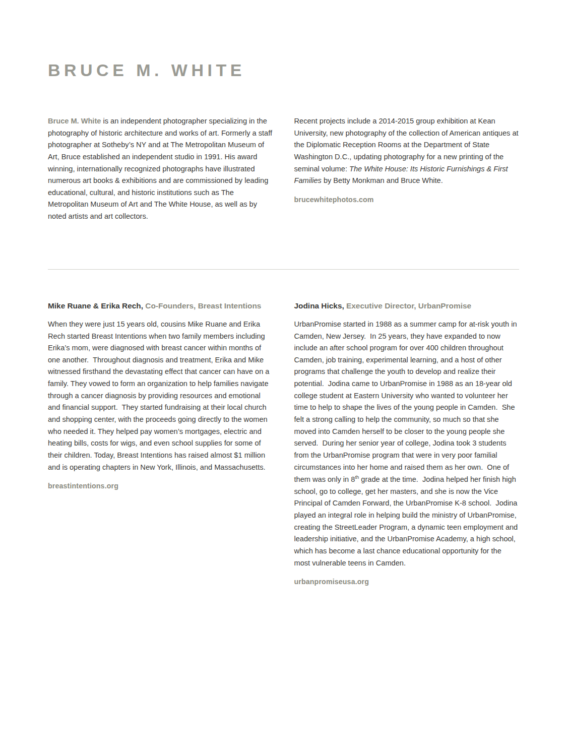Bruce M. White
Bruce M. White is an independent photographer specializing in the photography of historic architecture and works of art. Formerly a staff photographer at Sotheby’s NY and at The Metropolitan Museum of Art, Bruce established an independent studio in 1991. His award winning, internationally recognized photographs have illustrated numerous art books & exhibitions and are commissioned by leading educational, cultural, and historic institutions such as The Metropolitan Museum of Art and The White House, as well as by noted artists and art collectors.
Recent projects include a 2014-2015 group exhibition at Kean University, new photography of the collection of American antiques at the Diplomatic Reception Rooms at the Department of State Washington D.C., updating photography for a new printing of the seminal volume: The White House: Its Historic Furnishings & First Families by Betty Monkman and Bruce White.
brucewhitephotos.com
Mike Ruane & Erika Rech, Co-Founders, Breast Intentions
When they were just 15 years old, cousins Mike Ruane and Erika Rech started Breast Intentions when two family members including Erika’s mom, were diagnosed with breast cancer within months of one another. Throughout diagnosis and treatment, Erika and Mike witnessed firsthand the devastating effect that cancer can have on a family. They vowed to form an organization to help families navigate through a cancer diagnosis by providing resources and emotional and financial support. They started fundraising at their local church and shopping center, with the proceeds going directly to the women who needed it. They helped pay women’s mortgages, electric and heating bills, costs for wigs, and even school supplies for some of their children. Today, Breast Intentions has raised almost $1 million and is operating chapters in New York, Illinois, and Massachusetts.
breastintentions.org
Jodina Hicks, Executive Director, UrbanPromise
UrbanPromise started in 1988 as a summer camp for at-risk youth in Camden, New Jersey. In 25 years, they have expanded to now include an after school program for over 400 children throughout Camden, job training, experimental learning, and a host of other programs that challenge the youth to develop and realize their potential. Jodina came to UrbanPromise in 1988 as an 18-year old college student at Eastern University who wanted to volunteer her time to help to shape the lives of the young people in Camden. She felt a strong calling to help the community, so much so that she moved into Camden herself to be closer to the young people she served. During her senior year of college, Jodina took 3 students from the UrbanPromise program that were in very poor familial circumstances into her home and raised them as her own. One of them was only in 8th grade at the time. Jodina helped her finish high school, go to college, get her masters, and she is now the Vice Principal of Camden Forward, the UrbanPromise K-8 school. Jodina played an integral role in helping build the ministry of UrbanPromise, creating the StreetLeader Program, a dynamic teen employment and leadership initiative, and the UrbanPromise Academy, a high school, which has become a last chance educational opportunity for the most vulnerable teens in Camden.
urbanpromiseusa.org